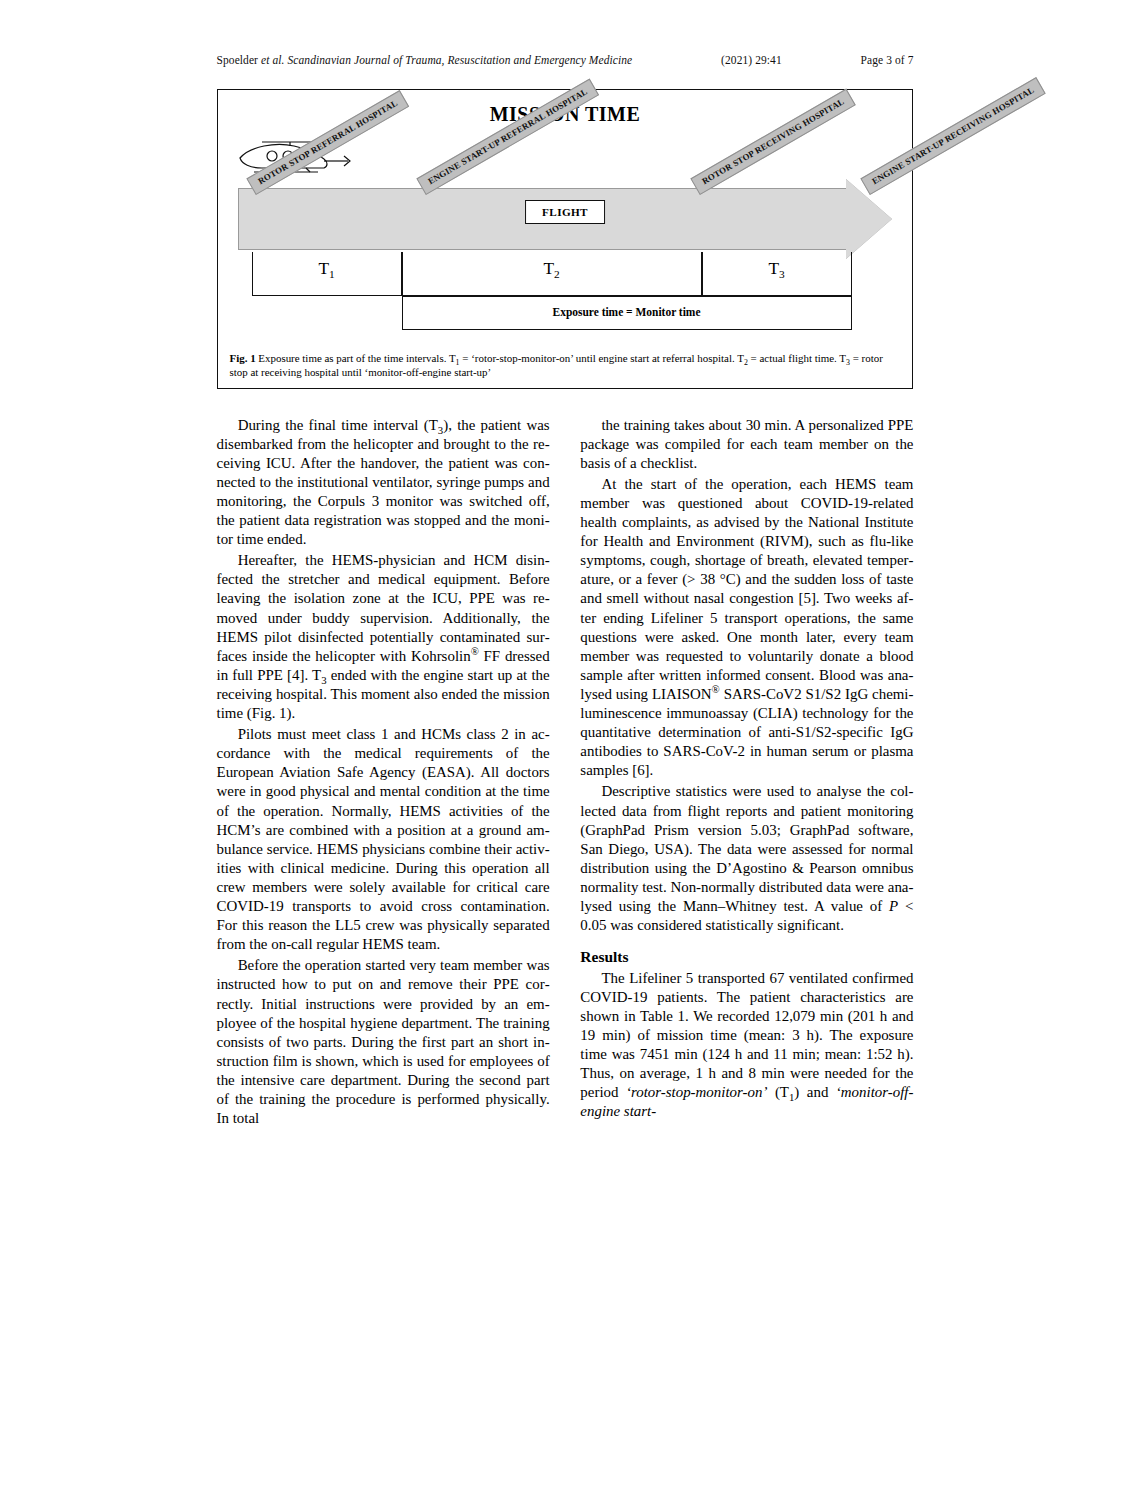Spoelder et al. Scandinavian Journal of Trauma, Resuscitation and Emergency Medicine
(2021) 29:41
Page 3 of 7
MISSION TIME
FLIGHT
ROTOR STOP REFERRAL HOSPITAL
ENGINE START-UP REFERRAL HOSPITAL
ROTOR STOP RECEIVING HOSPITAL
ENGINE START-UP RECEIVING HOSPITAL
T1
T2
T3
Exposure time = Monitor time
Fig. 1 Exposure time as part of the time intervals. T1 = ‘rotor-stop-monitor-on’ until engine start at referral hospital. T2 = actual flight time. T3 = rotor stop at receiving hospital until ‘monitor-off-engine start-up’
During the final time interval (T3), the patient was disembarked from the helicopter and brought to the receiving ICU. After the handover, the patient was connected to the institutional ventilator, syringe pumps and monitoring, the Corpuls 3 monitor was switched off, the patient data registration was stopped and the monitor time ended.
Hereafter, the HEMS-physician and HCM disinfected the stretcher and medical equipment. Before leaving the isolation zone at the ICU, PPE was removed under buddy supervision. Additionally, the HEMS pilot disinfected potentially contaminated surfaces inside the helicopter with Kohrsolin® FF dressed in full PPE [4]. T3 ended with the engine start up at the receiving hospital. This moment also ended the mission time (Fig. 1).
Pilots must meet class 1 and HCMs class 2 in accordance with the medical requirements of the European Aviation Safe Agency (EASA). All doctors were in good physical and mental condition at the time of the operation. Normally, HEMS activities of the HCM’s are combined with a position at a ground ambulance service. HEMS physicians combine their activities with clinical medicine. During this operation all crew members were solely available for critical care COVID-19 transports to avoid cross contamination. For this reason the LL5 crew was physically separated from the on-call regular HEMS team.
Before the operation started very team member was instructed how to put on and remove their PPE correctly. Initial instructions were provided by an employee of the hospital hygiene department. The training consists of two parts. During the first part an short instruction film is shown, which is used for employees of the intensive care department. During the second part of the training the procedure is performed physically. In total
the training takes about 30 min. A personalized PPE package was compiled for each team member on the basis of a checklist.
At the start of the operation, each HEMS team member was questioned about COVID-19-related health complaints, as advised by the National Institute for Health and Environment (RIVM), such as flu-like symptoms, cough, shortage of breath, elevated temperature, or a fever (> 38 °C) and the sudden loss of taste and smell without nasal congestion [5]. Two weeks after ending Lifeliner 5 transport operations, the same questions were asked. One month later, every team member was requested to voluntarily donate a blood sample after written informed consent. Blood was analysed using LIAISON® SARS-CoV2 S1/S2 IgG chemiluminescence immunoassay (CLIA) technology for the quantitative determination of anti-S1/S2-specific IgG antibodies to SARS-CoV-2 in human serum or plasma samples [6].
Descriptive statistics were used to analyse the collected data from flight reports and patient monitoring (GraphPad Prism version 5.03; GraphPad software, San Diego, USA). The data were assessed for normal distribution using the D’Agostino & Pearson omnibus normality test. Non-normally distributed data were analysed using the Mann–Whitney test. A value of P < 0.05 was considered statistically significant.
Results
The Lifeliner 5 transported 67 ventilated confirmed COVID-19 patients. The patient characteristics are shown in Table 1. We recorded 12,079 min (201 h and 19 min) of mission time (mean: 3 h). The exposure time was 7451 min (124 h and 11 min; mean: 1:52 h). Thus, on average, 1 h and 8 min were needed for the period ‘rotor-stop-monitor-on’ (T1) and ‘monitor-off-engine start-